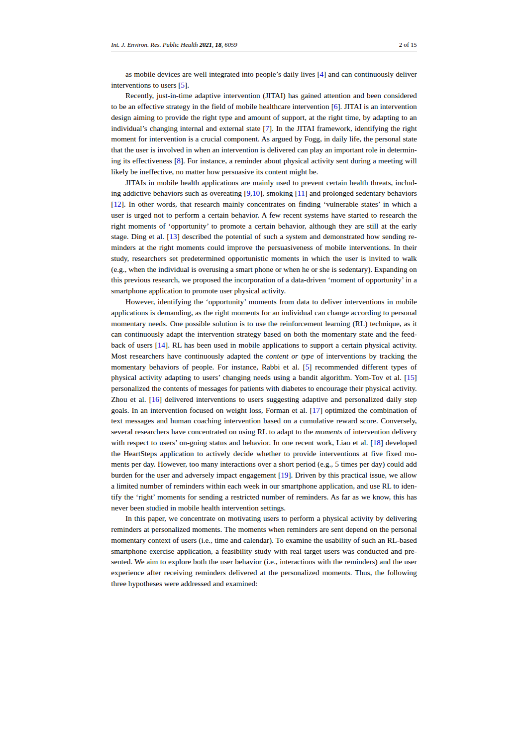Int. J. Environ. Res. Public Health 2021, 18, 6059 2 of 15
as mobile devices are well integrated into people’s daily lives [4] and can continuously deliver interventions to users [5].
Recently, just-in-time adaptive intervention (JITAI) has gained attention and been considered to be an effective strategy in the field of mobile healthcare intervention [6]. JITAI is an intervention design aiming to provide the right type and amount of support, at the right time, by adapting to an individual’s changing internal and external state [7]. In the JITAI framework, identifying the right moment for intervention is a crucial component. As argued by Fogg, in daily life, the personal state that the user is involved in when an intervention is delivered can play an important role in determining its effectiveness [8]. For instance, a reminder about physical activity sent during a meeting will likely be ineffective, no matter how persuasive its content might be.
JITAIs in mobile health applications are mainly used to prevent certain health threats, including addictive behaviors such as overeating [9,10], smoking [11] and prolonged sedentary behaviors [12]. In other words, that research mainly concentrates on finding ‘vulnerable states’ in which a user is urged not to perform a certain behavior. A few recent systems have started to research the right moments of ‘opportunity’ to promote a certain behavior, although they are still at the early stage. Ding et al. [13] described the potential of such a system and demonstrated how sending reminders at the right moments could improve the persuasiveness of mobile interventions. In their study, researchers set predetermined opportunistic moments in which the user is invited to walk (e.g., when the individual is overusing a smart phone or when he or she is sedentary). Expanding on this previous research, we proposed the incorporation of a data-driven ‘moment of opportunity’ in a smartphone application to promote user physical activity.
However, identifying the ‘opportunity’ moments from data to deliver interventions in mobile applications is demanding, as the right moments for an individual can change according to personal momentary needs. One possible solution is to use the reinforcement learning (RL) technique, as it can continuously adapt the intervention strategy based on both the momentary state and the feedback of users [14]. RL has been used in mobile applications to support a certain physical activity. Most researchers have continuously adapted the content or type of interventions by tracking the momentary behaviors of people. For instance, Rabbi et al. [5] recommended different types of physical activity adapting to users’ changing needs using a bandit algorithm. Yom-Tov et al. [15] personalized the contents of messages for patients with diabetes to encourage their physical activity. Zhou et al. [16] delivered interventions to users suggesting adaptive and personalized daily step goals. In an intervention focused on weight loss, Forman et al. [17] optimized the combination of text messages and human coaching intervention based on a cumulative reward score. Conversely, several researchers have concentrated on using RL to adapt to the moments of intervention delivery with respect to users’ on-going status and behavior. In one recent work, Liao et al. [18] developed the HeartSteps application to actively decide whether to provide interventions at five fixed moments per day. However, too many interactions over a short period (e.g., 5 times per day) could add burden for the user and adversely impact engagement [19]. Driven by this practical issue, we allow a limited number of reminders within each week in our smartphone application, and use RL to identify the ‘right’ moments for sending a restricted number of reminders. As far as we know, this has never been studied in mobile health intervention settings.
In this paper, we concentrate on motivating users to perform a physical activity by delivering reminders at personalized moments. The moments when reminders are sent depend on the personal momentary context of users (i.e., time and calendar). To examine the usability of such an RL-based smartphone exercise application, a feasibility study with real target users was conducted and presented. We aim to explore both the user behavior (i.e., interactions with the reminders) and the user experience after receiving reminders delivered at the personalized moments. Thus, the following three hypotheses were addressed and examined: